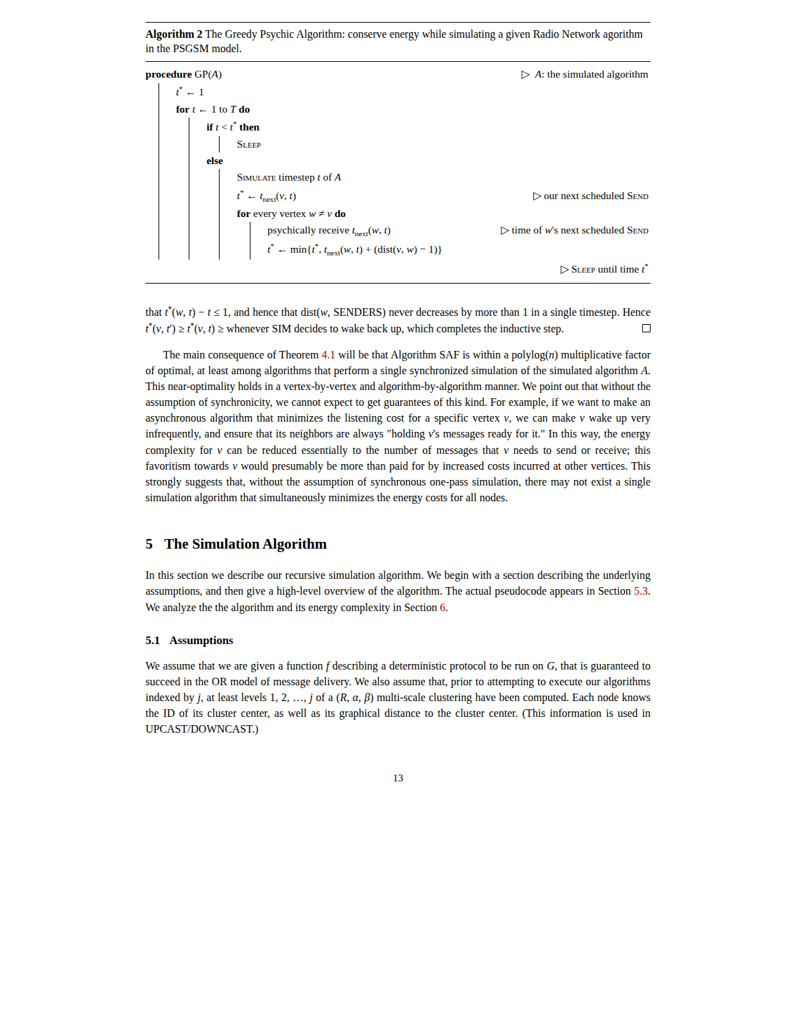Algorithm 2 The Greedy Psychic Algorithm: conserve energy while simulating a given Radio Network agorithm in the PSGSM model.
procedure GP(A) ▷ A: the simulated algorithm
t* ← 1
for t ← 1 to T do
if t < t* then
Sleep
else
Simulate timestep t of A
t* ← tnext(v, t) ▷ our next scheduled Send
for every vertex w ≠ v do
psychically receive tnext(w, t) ▷ time of w's next scheduled Send
t* ← min{t*, tnext(w, t) + (dist(v, w) − 1)}
▷ Sleep until time t*
that t*(w, t) − t ≤ 1, and hence that dist(w, SENDERS) never decreases by more than 1 in a single timestep. Hence t*(v, t′) ≥ t*(v, t) ≥ whenever SIM decides to wake back up, which completes the inductive step.
The main consequence of Theorem 4.1 will be that Algorithm SAF is within a polylog(n) multiplicative factor of optimal, at least among algorithms that perform a single synchronized simulation of the simulated algorithm A. This near-optimality holds in a vertex-by-vertex and algorithm-by-algorithm manner. We point out that without the assumption of synchronicity, we cannot expect to get guarantees of this kind. For example, if we want to make an asynchronous algorithm that minimizes the listening cost for a specific vertex v, we can make v wake up very infrequently, and ensure that its neighbors are always "holding v's messages ready for it." In this way, the energy complexity for v can be reduced essentially to the number of messages that v needs to send or receive; this favoritism towards v would presumably be more than paid for by increased costs incurred at other vertices. This strongly suggests that, without the assumption of synchronous one-pass simulation, there may not exist a single simulation algorithm that simultaneously minimizes the energy costs for all nodes.
5 The Simulation Algorithm
In this section we describe our recursive simulation algorithm. We begin with a section describing the underlying assumptions, and then give a high-level overview of the algorithm. The actual pseudocode appears in Section 5.3. We analyze the the algorithm and its energy complexity in Section 6.
5.1 Assumptions
We assume that we are given a function f describing a deterministic protocol to be run on G, that is guaranteed to succeed in the OR model of message delivery. We also assume that, prior to attempting to execute our algorithms indexed by j, at least levels 1, 2, …, j of a (R, α, β) multi-scale clustering have been computed. Each node knows the ID of its cluster center, as well as its graphical distance to the cluster center. (This information is used in UPCAST/DOWNCAST.)
13